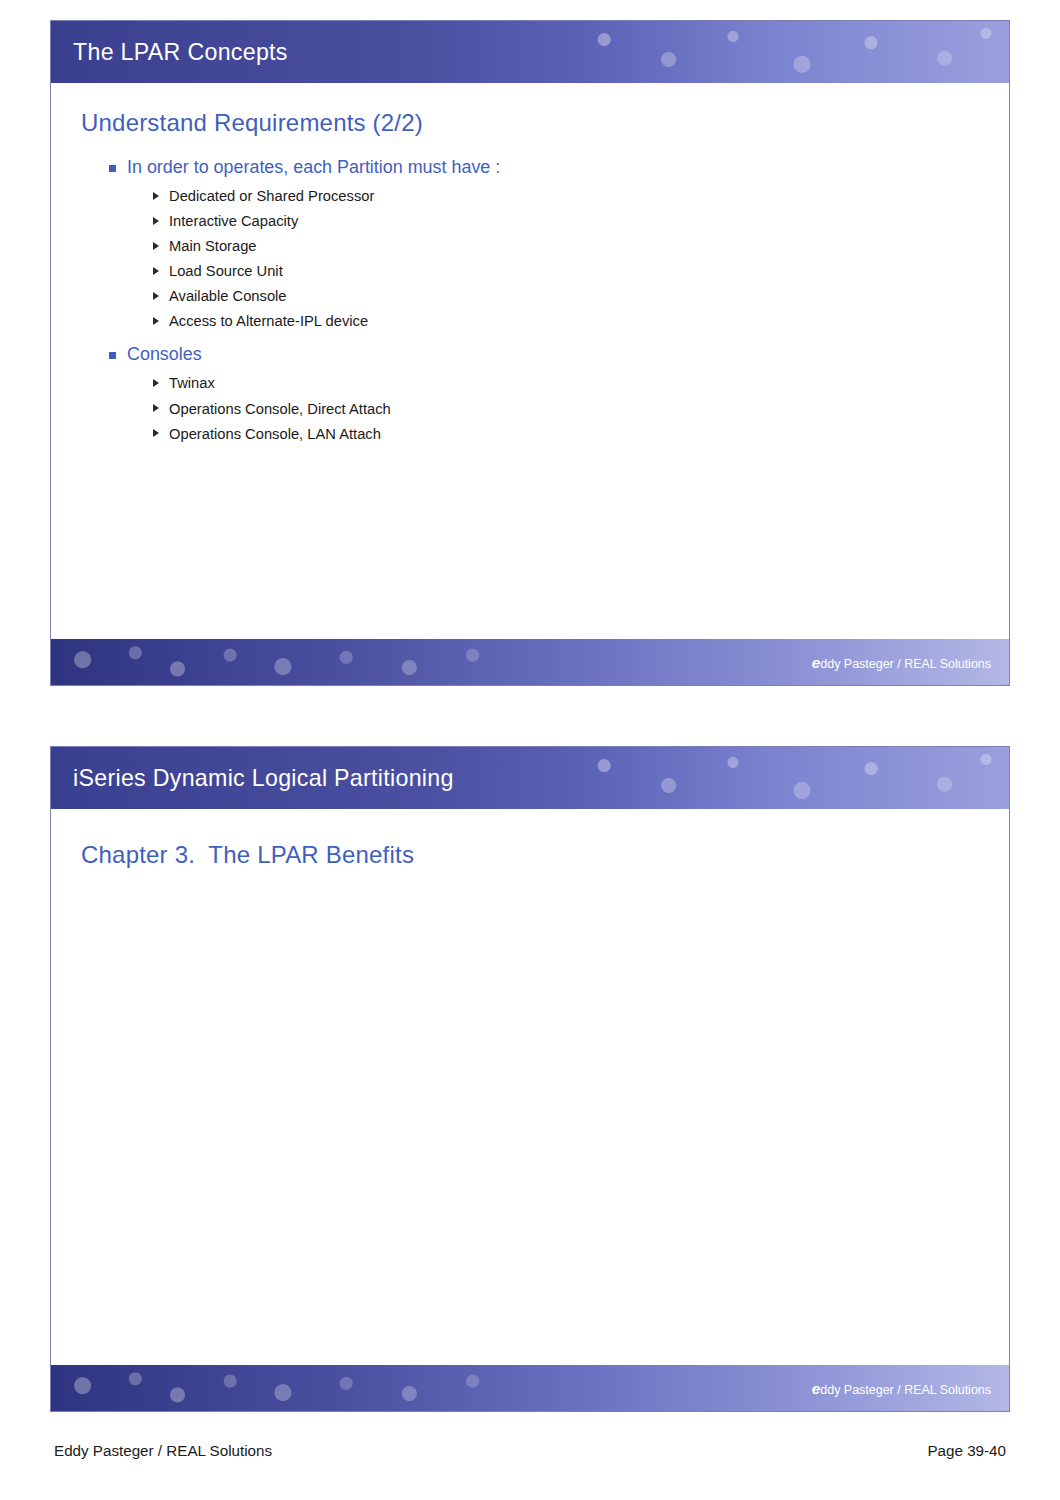The LPAR Concepts
Understand Requirements (2/2)
In order to operates, each Partition must have :
Dedicated or Shared Processor
Interactive Capacity
Main Storage
Load Source Unit
Available Console
Access to Alternate-IPL device
Consoles
Twinax
Operations Console, Direct Attach
Operations Console, LAN Attach
eddy Pasteger / REAL Solutions
iSeries Dynamic Logical Partitioning
Chapter 3. The LPAR Benefits
eddy Pasteger / REAL Solutions
Eddy Pasteger / REAL Solutions Page 39-40